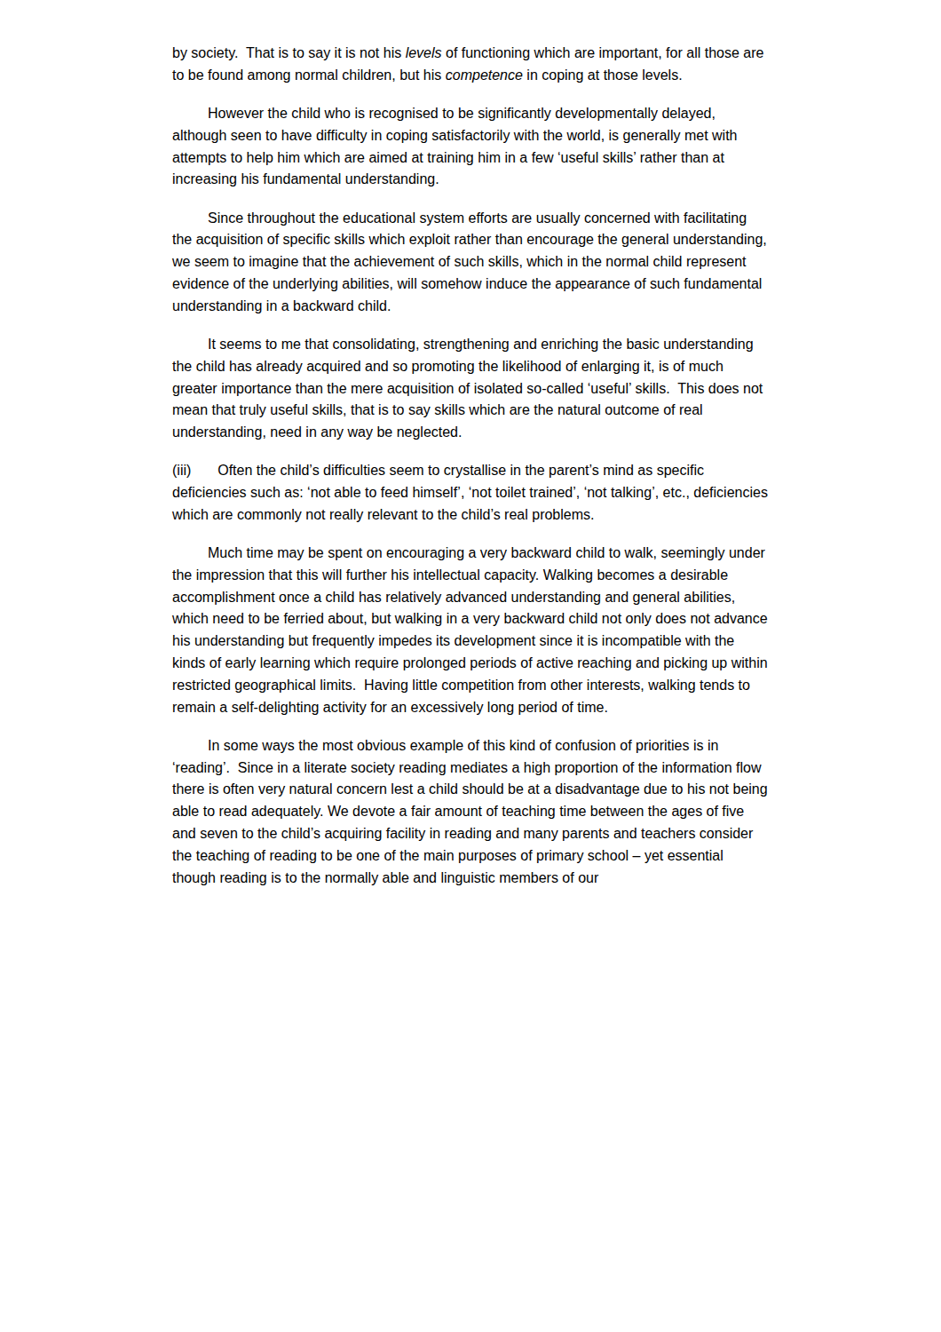by society. That is to say it is not his levels of functioning which are important, for all those are to be found among normal children, but his competence in coping at those levels.
However the child who is recognised to be significantly developmentally delayed, although seen to have difficulty in coping satisfactorily with the world, is generally met with attempts to help him which are aimed at training him in a few ‘useful skills’ rather than at increasing his fundamental understanding.
Since throughout the educational system efforts are usually concerned with facilitating the acquisition of specific skills which exploit rather than encourage the general understanding, we seem to imagine that the achievement of such skills, which in the normal child represent evidence of the underlying abilities, will somehow induce the appearance of such fundamental understanding in a backward child.
It seems to me that consolidating, strengthening and enriching the basic understanding the child has already acquired and so promoting the likelihood of enlarging it, is of much greater importance than the mere acquisition of isolated so-called ‘useful’ skills. This does not mean that truly useful skills, that is to say skills which are the natural outcome of real understanding, need in any way be neglected.
(iii) Often the child’s difficulties seem to crystallise in the parent’s mind as specific deficiencies such as: ‘not able to feed himself’, ‘not toilet trained’, ‘not talking’, etc., deficiencies which are commonly not really relevant to the child’s real problems.
Much time may be spent on encouraging a very backward child to walk, seemingly under the impression that this will further his intellectual capacity. Walking becomes a desirable accomplishment once a child has relatively advanced understanding and general abilities, which need to be ferried about, but walking in a very backward child not only does not advance his understanding but frequently impedes its development since it is incompatible with the kinds of early learning which require prolonged periods of active reaching and picking up within restricted geographical limits. Having little competition from other interests, walking tends to remain a self-delighting activity for an excessively long period of time.
In some ways the most obvious example of this kind of confusion of priorities is in ‘reading’. Since in a literate society reading mediates a high proportion of the information flow there is often very natural concern lest a child should be at a disadvantage due to his not being able to read adequately. We devote a fair amount of teaching time between the ages of five and seven to the child’s acquiring facility in reading and many parents and teachers consider the teaching of reading to be one of the main purposes of primary school – yet essential though reading is to the normally able and linguistic members of our